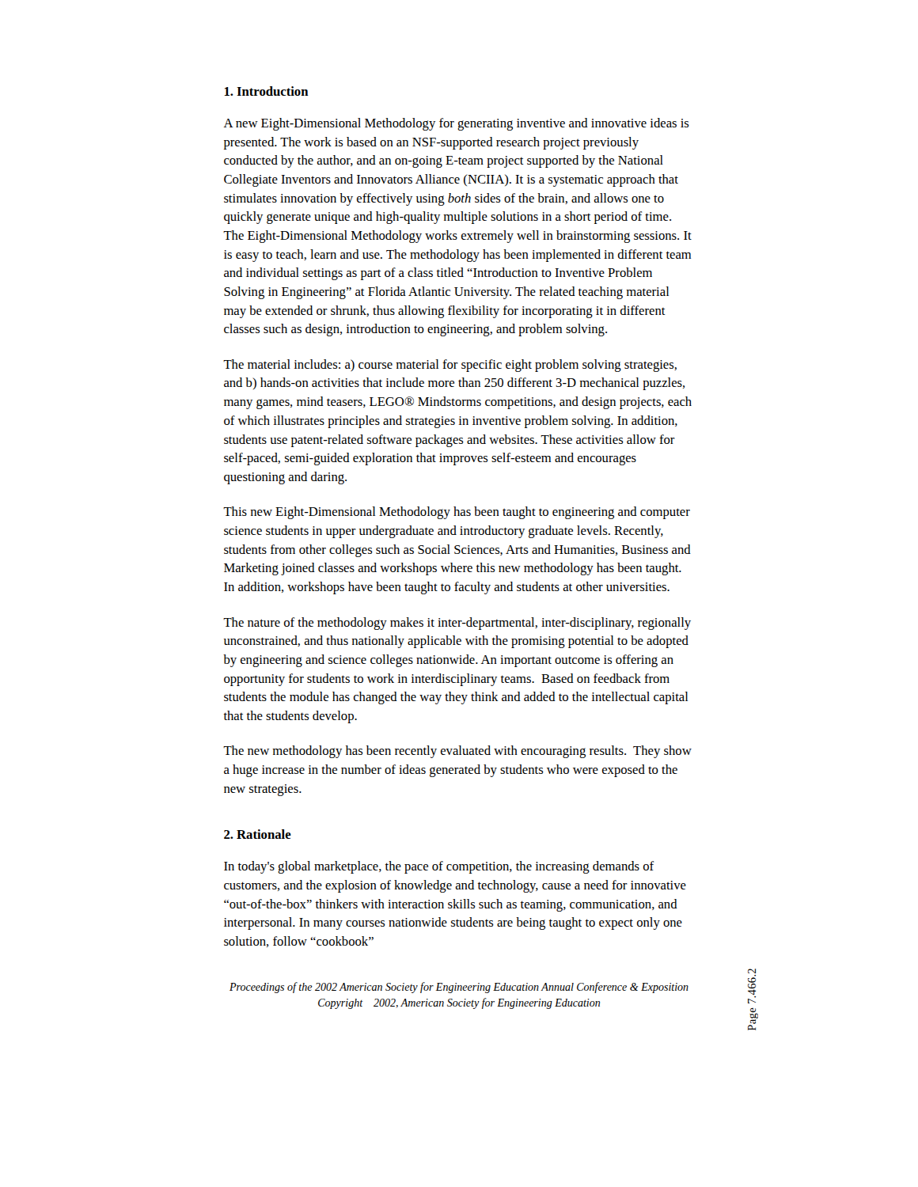1. Introduction
A new Eight-Dimensional Methodology for generating inventive and innovative ideas is presented. The work is based on an NSF-supported research project previously conducted by the author, and an on-going E-team project supported by the National Collegiate Inventors and Innovators Alliance (NCIIA). It is a systematic approach that stimulates innovation by effectively using both sides of the brain, and allows one to quickly generate unique and high-quality multiple solutions in a short period of time. The Eight-Dimensional Methodology works extremely well in brainstorming sessions. It is easy to teach, learn and use. The methodology has been implemented in different team and individual settings as part of a class titled “Introduction to Inventive Problem Solving in Engineering” at Florida Atlantic University. The related teaching material may be extended or shrunk, thus allowing flexibility for incorporating it in different classes such as design, introduction to engineering, and problem solving.
The material includes: a) course material for specific eight problem solving strategies, and b) hands-on activities that include more than 250 different 3-D mechanical puzzles, many games, mind teasers, LEGO® Mindstorms competitions, and design projects, each of which illustrates principles and strategies in inventive problem solving. In addition, students use patent-related software packages and websites. These activities allow for self-paced, semi-guided exploration that improves self-esteem and encourages questioning and daring.
This new Eight-Dimensional Methodology has been taught to engineering and computer science students in upper undergraduate and introductory graduate levels. Recently, students from other colleges such as Social Sciences, Arts and Humanities, Business and Marketing joined classes and workshops where this new methodology has been taught. In addition, workshops have been taught to faculty and students at other universities.
The nature of the methodology makes it inter-departmental, inter-disciplinary, regionally unconstrained, and thus nationally applicable with the promising potential to be adopted by engineering and science colleges nationwide. An important outcome is offering an opportunity for students to work in interdisciplinary teams. Based on feedback from students the module has changed the way they think and added to the intellectual capital that the students develop.
The new methodology has been recently evaluated with encouraging results. They show a huge increase in the number of ideas generated by students who were exposed to the new strategies.
2. Rationale
In today's global marketplace, the pace of competition, the increasing demands of customers, and the explosion of knowledge and technology, cause a need for innovative “out-of-the-box” thinkers with interaction skills such as teaming, communication, and interpersonal. In many courses nationwide students are being taught to expect only one solution, follow “cookbook”
Proceedings of the 2002 American Society for Engineering Education Annual Conference & Exposition
Copyright 2002, American Society for Engineering Education
Page 7.466.2